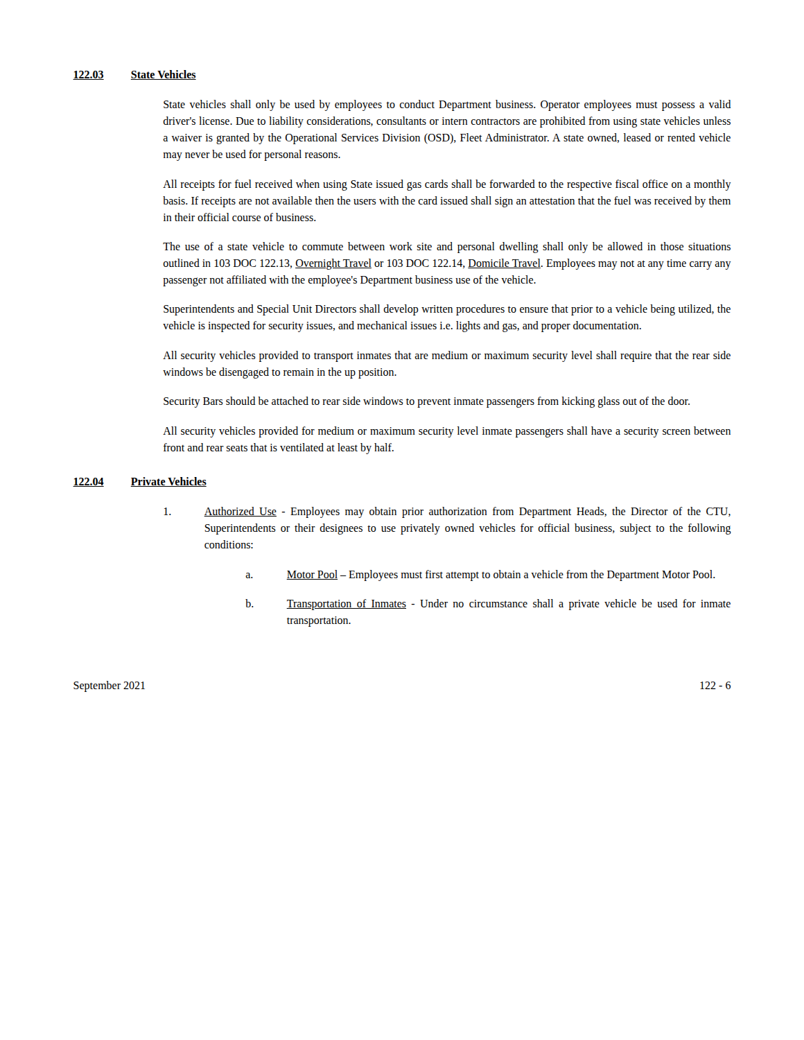122.03 State Vehicles
State vehicles shall only be used by employees to conduct Department business. Operator employees must possess a valid driver's license. Due to liability considerations, consultants or intern contractors are prohibited from using state vehicles unless a waiver is granted by the Operational Services Division (OSD), Fleet Administrator. A state owned, leased or rented vehicle may never be used for personal reasons.
All receipts for fuel received when using State issued gas cards shall be forwarded to the respective fiscal office on a monthly basis. If receipts are not available then the users with the card issued shall sign an attestation that the fuel was received by them in their official course of business.
The use of a state vehicle to commute between work site and personal dwelling shall only be allowed in those situations outlined in 103 DOC 122.13, Overnight Travel or 103 DOC 122.14, Domicile Travel. Employees may not at any time carry any passenger not affiliated with the employee's Department business use of the vehicle.
Superintendents and Special Unit Directors shall develop written procedures to ensure that prior to a vehicle being utilized, the vehicle is inspected for security issues, and mechanical issues i.e. lights and gas, and proper documentation.
All security vehicles provided to transport inmates that are medium or maximum security level shall require that the rear side windows be disengaged to remain in the up position.
Security Bars should be attached to rear side windows to prevent inmate passengers from kicking glass out of the door.
All security vehicles provided for medium or maximum security level inmate passengers shall have a security screen between front and rear seats that is ventilated at least by half.
122.04 Private Vehicles
1. Authorized Use - Employees may obtain prior authorization from Department Heads, the Director of the CTU, Superintendents or their designees to use privately owned vehicles for official business, subject to the following conditions:
a. Motor Pool – Employees must first attempt to obtain a vehicle from the Department Motor Pool.
b. Transportation of Inmates - Under no circumstance shall a private vehicle be used for inmate transportation.
September 2021 122 - 6